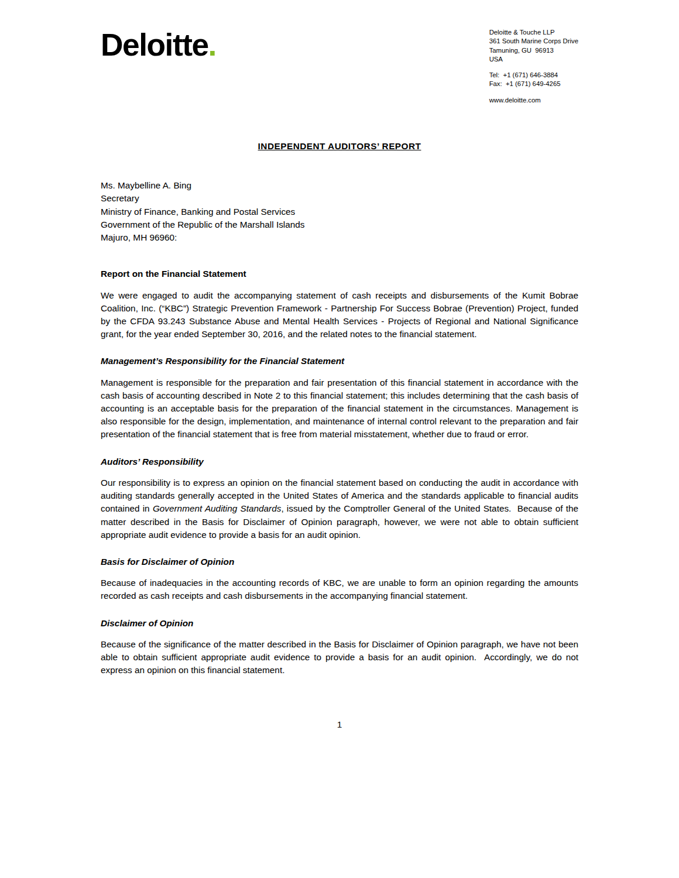Deloitte.
Deloitte & Touche LLP
361 South Marine Corps Drive
Tamuning, GU 96913
USA
Tel: +1 (671) 646-3884
Fax: +1 (671) 649-4265
www.deloitte.com
INDEPENDENT AUDITORS’ REPORT
Ms. Maybelline A. Bing
Secretary
Ministry of Finance, Banking and Postal Services
Government of the Republic of the Marshall Islands
Majuro, MH 96960:
Report on the Financial Statement
We were engaged to audit the accompanying statement of cash receipts and disbursements of the Kumit Bobrae Coalition, Inc. (“KBC”) Strategic Prevention Framework - Partnership For Success Bobrae (Prevention) Project, funded by the CFDA 93.243 Substance Abuse and Mental Health Services - Projects of Regional and National Significance grant, for the year ended September 30, 2016, and the related notes to the financial statement.
Management’s Responsibility for the Financial Statement
Management is responsible for the preparation and fair presentation of this financial statement in accordance with the cash basis of accounting described in Note 2 to this financial statement; this includes determining that the cash basis of accounting is an acceptable basis for the preparation of the financial statement in the circumstances. Management is also responsible for the design, implementation, and maintenance of internal control relevant to the preparation and fair presentation of the financial statement that is free from material misstatement, whether due to fraud or error.
Auditors’ Responsibility
Our responsibility is to express an opinion on the financial statement based on conducting the audit in accordance with auditing standards generally accepted in the United States of America and the standards applicable to financial audits contained in Government Auditing Standards, issued by the Comptroller General of the United States. Because of the matter described in the Basis for Disclaimer of Opinion paragraph, however, we were not able to obtain sufficient appropriate audit evidence to provide a basis for an audit opinion.
Basis for Disclaimer of Opinion
Because of inadequacies in the accounting records of KBC, we are unable to form an opinion regarding the amounts recorded as cash receipts and cash disbursements in the accompanying financial statement.
Disclaimer of Opinion
Because of the significance of the matter described in the Basis for Disclaimer of Opinion paragraph, we have not been able to obtain sufficient appropriate audit evidence to provide a basis for an audit opinion. Accordingly, we do not express an opinion on this financial statement.
1